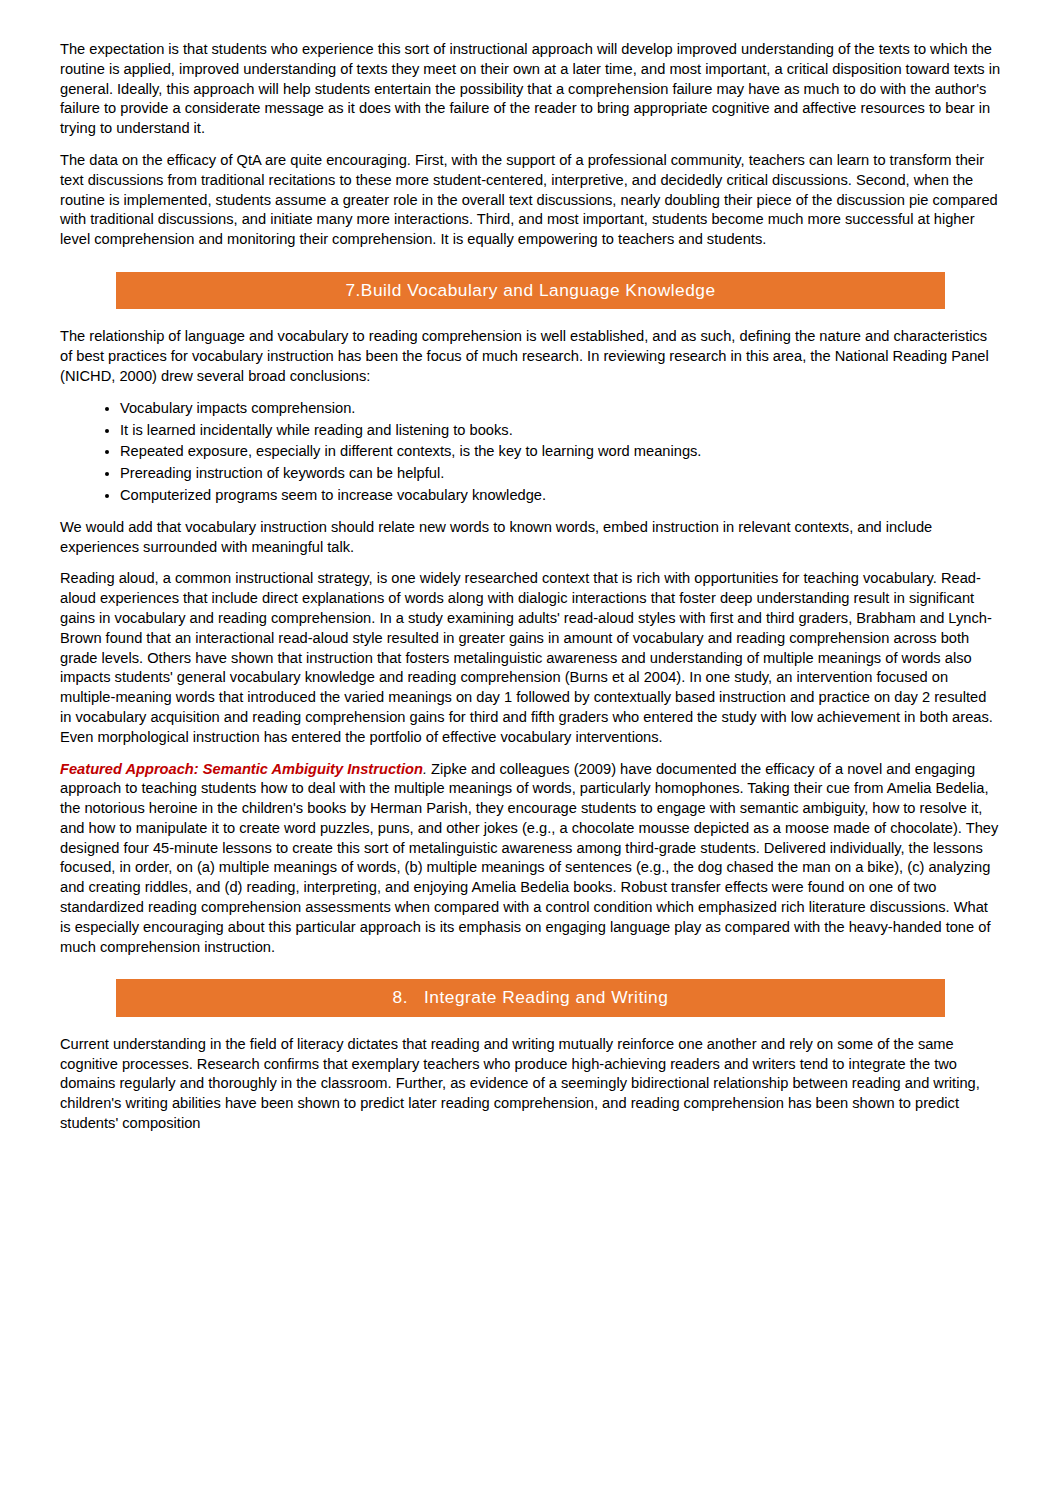The expectation is that students who experience this sort of instructional approach will develop improved understanding of the texts to which the routine is applied, improved understanding of texts they meet on their own at a later time, and most important, a critical disposition toward texts in general. Ideally, this approach will help students entertain the possibility that a comprehension failure may have as much to do with the author's failure to provide a considerate message as it does with the failure of the reader to bring appropriate cognitive and affective resources to bear in trying to understand it.
The data on the efficacy of QtA are quite encouraging. First, with the support of a professional community, teachers can learn to transform their text discussions from traditional recitations to these more student-centered, interpretive, and decidedly critical discussions. Second, when the routine is implemented, students assume a greater role in the overall text discussions, nearly doubling their piece of the discussion pie compared with traditional discussions, and initiate many more interactions. Third, and most important, students become much more successful at higher level comprehension and monitoring their comprehension. It is equally empowering to teachers and students.
7.Build Vocabulary and Language Knowledge
The relationship of language and vocabulary to reading comprehension is well established, and as such, defining the nature and characteristics of best practices for vocabulary instruction has been the focus of much research. In reviewing research in this area, the National Reading Panel (NICHD, 2000) drew several broad conclusions:
Vocabulary impacts comprehension.
It is learned incidentally while reading and listening to books.
Repeated exposure, especially in different contexts, is the key to learning word meanings.
Prereading instruction of keywords can be helpful.
Computerized programs seem to increase vocabulary knowledge.
We would add that vocabulary instruction should relate new words to known words, embed instruction in relevant contexts, and include experiences surrounded with meaningful talk.
Reading aloud, a common instructional strategy, is one widely researched context that is rich with opportunities for teaching vocabulary. Read-aloud experiences that include direct explanations of words along with dialogic interactions that foster deep understanding result in significant gains in vocabulary and reading comprehension. In a study examining adults' read-aloud styles with first and third graders, Brabham and Lynch-Brown found that an interactional read-aloud style resulted in greater gains in amount of vocabulary and reading comprehension across both grade levels. Others have shown that instruction that fosters metalinguistic awareness and understanding of multiple meanings of words also impacts students' general vocabulary knowledge and reading comprehension (Burns et al 2004). In one study, an intervention focused on multiple-meaning words that introduced the varied meanings on day 1 followed by contextually based instruction and practice on day 2 resulted in vocabulary acquisition and reading comprehension gains for third and fifth graders who entered the study with low achievement in both areas. Even morphological instruction has entered the portfolio of effective vocabulary interventions.
Featured Approach: Semantic Ambiguity Instruction. Zipke and colleagues (2009) have documented the efficacy of a novel and engaging approach to teaching students how to deal with the multiple meanings of words, particularly homophones. Taking their cue from Amelia Bedelia, the notorious heroine in the children's books by Herman Parish, they encourage students to engage with semantic ambiguity, how to resolve it, and how to manipulate it to create word puzzles, puns, and other jokes (e.g., a chocolate mousse depicted as a moose made of chocolate). They designed four 45-minute lessons to create this sort of metalinguistic awareness among third-grade students. Delivered individually, the lessons focused, in order, on (a) multiple meanings of words, (b) multiple meanings of sentences (e.g., the dog chased the man on a bike), (c) analyzing and creating riddles, and (d) reading, interpreting, and enjoying Amelia Bedelia books. Robust transfer effects were found on one of two standardized reading comprehension assessments when compared with a control condition which emphasized rich literature discussions. What is especially encouraging about this particular approach is its emphasis on engaging language play as compared with the heavy-handed tone of much comprehension instruction.
8. Integrate Reading and Writing
Current understanding in the field of literacy dictates that reading and writing mutually reinforce one another and rely on some of the same cognitive processes. Research confirms that exemplary teachers who produce high-achieving readers and writers tend to integrate the two domains regularly and thoroughly in the classroom. Further, as evidence of a seemingly bidirectional relationship between reading and writing, children's writing abilities have been shown to predict later reading comprehension, and reading comprehension has been shown to predict students' composition